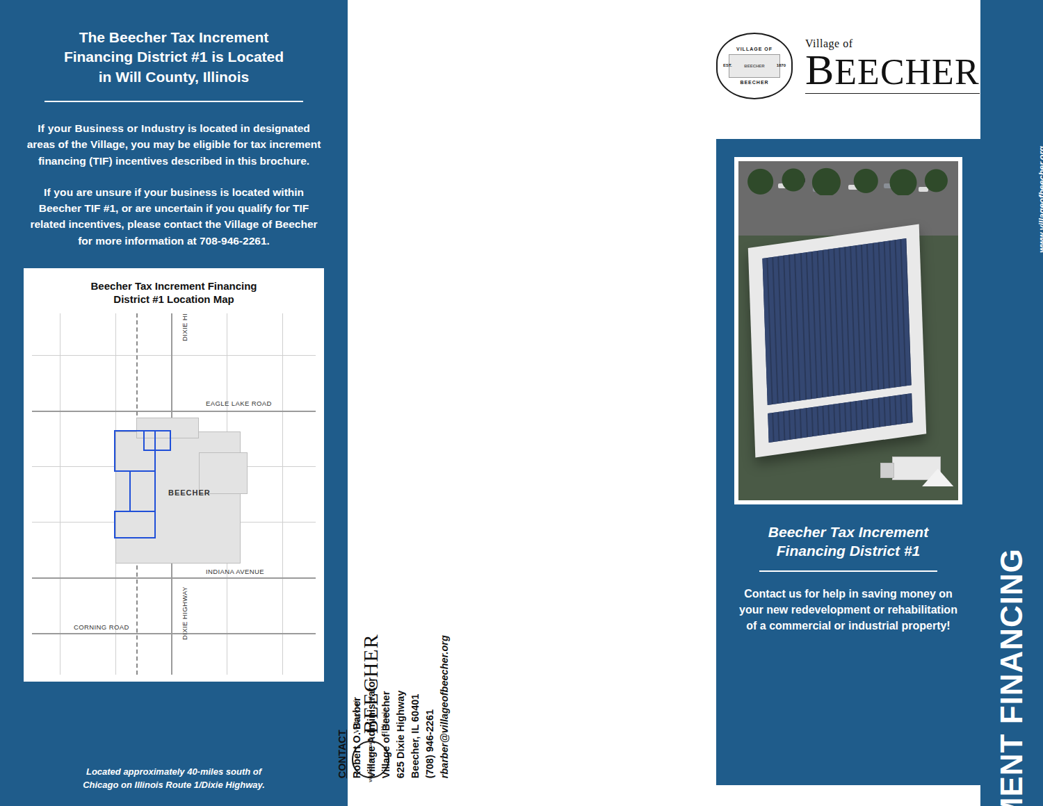The Beecher Tax Increment
Financing District #1 is Located
in Will County, Illinois
If your Business or Industry is located in designated areas of the Village, you may be eligible for tax increment financing (TIF) incentives described in this brochure.
If you are unsure if your business is located within Beecher TIF #1, or are uncertain if you qualify for TIF related incentives, please contact the Village of Beecher for more information at 708-946-2261.
Beecher Tax Increment Financing
District #1 Location Map
DIXIE HIGHWAY
EAGLE LAKE ROAD
BEECHER
INDIANA AVENUE
CORNING ROAD
DIXIE HIGHWAY
Located approximately 40-miles south of
Chicago on Illinois Route 1/Dixie Highway.
VILLAGE OF BEECHER
Village of
BEECHER
Illinois
CONTACT
Robert O. Barber
Village Administrator
Village of Beecher
625 Dixie Highway
Beecher, IL 60401
(708) 946-2261
rbarber@villageofbeecher.org
VILLAGE OF
BEECHER
BEECHER
EST.
1870
Village of
BEECHER
Beecher Tax Increment
Financing District #1
Contact us for help in saving money on your new redevelopment or rehabilitation of a commercial or industrial property!
www.villageofbeecher.org
TAX INCREMENT FINANCING